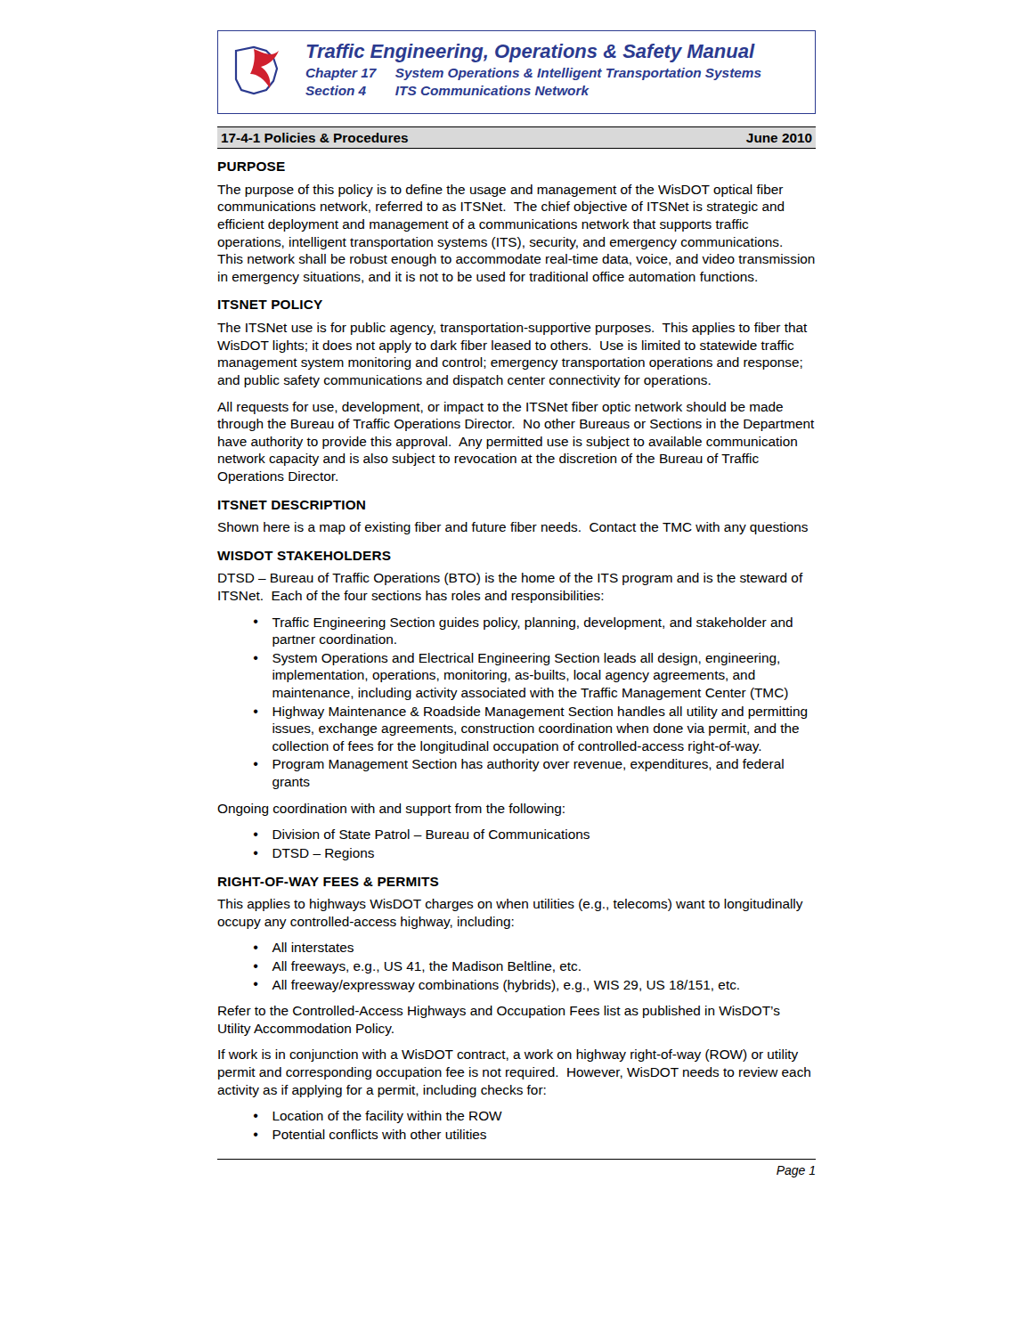Traffic Engineering, Operations & Safety Manual
Chapter 17 System Operations & Intelligent Transportation Systems
Section 4 ITS Communications Network
17-4-1 Policies & Procedures June 2010
PURPOSE
The purpose of this policy is to define the usage and management of the WisDOT optical fiber communications network, referred to as ITSNet. The chief objective of ITSNet is strategic and efficient deployment and management of a communications network that supports traffic operations, intelligent transportation systems (ITS), security, and emergency communications. This network shall be robust enough to accommodate real-time data, voice, and video transmission in emergency situations, and it is not to be used for traditional office automation functions.
ITSNET POLICY
The ITSNet use is for public agency, transportation-supportive purposes. This applies to fiber that WisDOT lights; it does not apply to dark fiber leased to others. Use is limited to statewide traffic management system monitoring and control; emergency transportation operations and response; and public safety communications and dispatch center connectivity for operations.
All requests for use, development, or impact to the ITSNet fiber optic network should be made through the Bureau of Traffic Operations Director. No other Bureaus or Sections in the Department have authority to provide this approval. Any permitted use is subject to available communication network capacity and is also subject to revocation at the discretion of the Bureau of Traffic Operations Director.
ITSNET DESCRIPTION
Shown here is a map of existing fiber and future fiber needs. Contact the TMC with any questions
WISDOT STAKEHOLDERS
DTSD – Bureau of Traffic Operations (BTO) is the home of the ITS program and is the steward of ITSNet. Each of the four sections has roles and responsibilities:
Traffic Engineering Section guides policy, planning, development, and stakeholder and partner coordination.
System Operations and Electrical Engineering Section leads all design, engineering, implementation, operations, monitoring, as-builts, local agency agreements, and maintenance, including activity associated with the Traffic Management Center (TMC)
Highway Maintenance & Roadside Management Section handles all utility and permitting issues, exchange agreements, construction coordination when done via permit, and the collection of fees for the longitudinal occupation of controlled-access right-of-way.
Program Management Section has authority over revenue, expenditures, and federal grants
Ongoing coordination with and support from the following:
Division of State Patrol – Bureau of Communications
DTSD – Regions
RIGHT-OF-WAY FEES & PERMITS
This applies to highways WisDOT charges on when utilities (e.g., telecoms) want to longitudinally occupy any controlled-access highway, including:
All interstates
All freeways, e.g., US 41, the Madison Beltline, etc.
All freeway/expressway combinations (hybrids), e.g., WIS 29, US 18/151, etc.
Refer to the Controlled-Access Highways and Occupation Fees list as published in WisDOT’s Utility Accommodation Policy.
If work is in conjunction with a WisDOT contract, a work on highway right-of-way (ROW) or utility permit and corresponding occupation fee is not required. However, WisDOT needs to review each activity as if applying for a permit, including checks for:
Location of the facility within the ROW
Potential conflicts with other utilities
Page 1